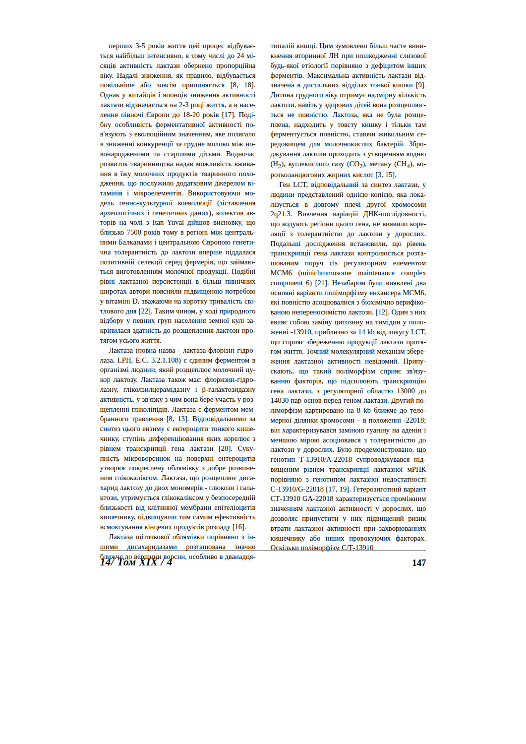перших 3-5 років життя цей процес відбувається найбільш інтенсивно, в тому числі до 24 місяців активність лактази обернено пропорційна віку. Надалі зниження, як правило, відбувається повільніше або зовсім припиняється [8, 18]. Однак у китайців і японців зниження активності лактази відзначається на 2-3 році життя, а в населення півночі Європи до 18-20 років [17]. Подібну особливість ферментативної активності пов'язують з еволюційним значенням, яке полягало в зниженні конкуренції за грудне молоко між новонародженими та старшими дітьми. Водночас розвиток тваринництва надав можливість вживання в їжу молочних продуктів тваринного походження, що послужило додатковим джерелом вітамінів і мікроелементів. Використовуючи модель генно-культурної коеволюції (зіставлення археологічних і генетичних даних), колектив авторів на чолі з Itan Yuval дійшов висновку, що близько 7500 років тому в регіоні між центральними Балканами і центральною Європою генетична толерантність до лактози вперше піддалася позитивній селекції серед фермерів, що займаються виготовленням молочної продукції. Подібні рівні лактазної персистенції в більш північних широтах автори пояснили підвищеною потребою у вітаміні D, зважаючи на коротку тривалість світлового дня [22]. Таким чином, у ході природного відбору у певних груп населення земної кулі закріпилася здатність до розщеплення лактози протягом усього життя.
Лактаза (повна назва - лактаза-флорізін гідролаза, LPH, E.C. 3.2.1.108) є єдиним ферментом в організмі людини, який розщеплює молочний цукор лактозу. Лактаза також має: флоризин-гідролазну, гліколзилцерамідазну і β-галактозидазну активність, у зв'язку з чим вона бере участь у розщепленні гліколіпідів. Лактаза є ферментом мембранного травлення [8, 13]. Відповідальними за синтез цього ензиму є ентероцити тонкого кишечнику, ступінь диференціювання яких корелює з рівнем транскрипції гена лактази [20]. Сукупність мікроворсинок на поверхні ентероцитів утворює покреслену облямівку з добре розвиненим глікокаліксом. Лактаза, що розщеплює дисахарид лактозу до двох мономерів - глюкози і галактози, утримується глікокаліксом у безпосередній близькості від клітинної мембрани епітеліоцитів кишечнику, підвищуючи тим самим ефективність всмоктування кінцевих продуктів розпаду [16].
Лактаза щіточкової облямівки порівняно з іншими дисахаридазами розташована значно ближче до вершини ворсин, особливо в дванадцятипалій кишці. Цим зумовлено більш часте виникнення вторинної ЛН при пошкодженні слизової будь-якої етіології порівняно з дефіцитом інших ферментів. Максимальна активність лактази відзначена в дистальних відділах тонкої кишки [9]. Дитина грудного віку отримує надмірну кількість лактози, навіть у здорових дітей вона розщеплюється не повністю. Лактоза, яка не була розщеплена, надходить у товсту кишку і тільки там ферментується повністю, стаючи живильним середовищем для молочнокислих бактерій. Зброджування лактози проходить з утворенням водню (H2), вуглекислого газу (CO2), метану (CH4), коротколанцюгових жирних кислот [3, 15].
Ген LCT, відповідальний за синтез лактази, у людини представлений однією копією, яка локалізується в довгому плечі другої хромосоми 2q21.3. Вивчення варіацій ДНК-послідовності, що кодують регіони цього гена, не виявило кореляції з толерантністю до лактози у дорослих. Подальші дослідження встановили, що рівень транскрипції гена лактази контролюється розташованим поруч cis регуляторним елементом MCM6 (minichromosome maintenance complex component 6) [21]. Незабаром були виявлені два основні варіанти поліморфізму енхансера MCM6, які повністю асоціювалися з біохімічно верифікованою непереносимістю лактози. [12]. Один з них являє собою заміну цитозину на тимідин у положенні -13910, приблизно за 14 kb від локусу LCT, що сприяє збереженню продукції лактази протягом життя. Точний молекулярний механізм збереження лактазної активності невідомий. Припускають, що такий поліморфізм сприяє зв'язуванню факторів, що підсилюють транскрипцію гена лактази, з регуляторної областю 13000 до 14030 пар основ перед геном лактази. Другий поліморфізм картировано на 8 kb ближче до теломерної ділянки хромосоми – в положенні -22018; він характеризувався заміною гуаніну на аденін і меншою мірою асоціювався з толерантністю до лактози у дорослих. Було продемонстровано, що генотип Т-13910/А-22018 супроводжувався підвищеним рівнем транскрипції лактазної мРНК порівняно з генотипом лактазної недостатності С-13910/G-22018 [17, 19]. Гетерозиготний варіант СТ-13910 GA-22018 характеризується проміжним значенням лактазної активності у дорослих, що дозволяє припустити у них підвищений ризик втрати лактазної активності при захворюваннях кишечнику або інших провокуючих факторах. Оскільки поліморфізм С/Т-13910
14/ Том XIX / 4
147